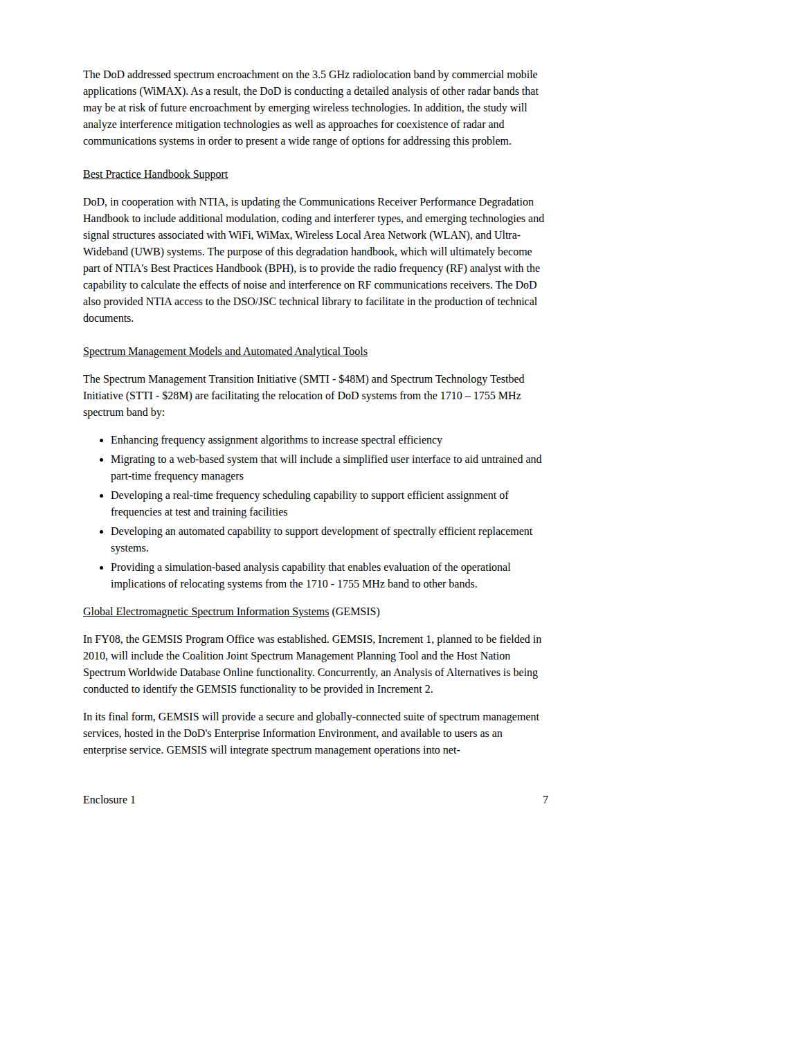The DoD addressed spectrum encroachment on the 3.5 GHz radiolocation band by commercial mobile applications (WiMAX). As a result, the DoD is conducting a detailed analysis of other radar bands that may be at risk of future encroachment by emerging wireless technologies. In addition, the study will analyze interference mitigation technologies as well as approaches for coexistence of radar and communications systems in order to present a wide range of options for addressing this problem.
Best Practice Handbook Support
DoD, in cooperation with NTIA, is updating the Communications Receiver Performance Degradation Handbook to include additional modulation, coding and interferer types, and emerging technologies and signal structures associated with WiFi, WiMax, Wireless Local Area Network (WLAN), and Ultra-Wideband (UWB) systems. The purpose of this degradation handbook, which will ultimately become part of NTIA's Best Practices Handbook (BPH), is to provide the radio frequency (RF) analyst with the capability to calculate the effects of noise and interference on RF communications receivers. The DoD also provided NTIA access to the DSO/JSC technical library to facilitate in the production of technical documents.
Spectrum Management Models and Automated Analytical Tools
The Spectrum Management Transition Initiative (SMTI - $48M) and Spectrum Technology Testbed Initiative (STTI - $28M) are facilitating the relocation of DoD systems from the 1710 – 1755 MHz spectrum band by:
Enhancing frequency assignment algorithms to increase spectral efficiency
Migrating to a web-based system that will include a simplified user interface to aid untrained and part-time frequency managers
Developing a real-time frequency scheduling capability to support efficient assignment of frequencies at test and training facilities
Developing an automated capability to support development of spectrally efficient replacement systems.
Providing a simulation-based analysis capability that enables evaluation of the operational implications of relocating systems from the 1710 - 1755 MHz band to other bands.
Global Electromagnetic Spectrum Information Systems (GEMSIS)
In FY08, the GEMSIS Program Office was established. GEMSIS, Increment 1, planned to be fielded in 2010, will include the Coalition Joint Spectrum Management Planning Tool and the Host Nation Spectrum Worldwide Database Online functionality. Concurrently, an Analysis of Alternatives is being conducted to identify the GEMSIS functionality to be provided in Increment 2.
In its final form, GEMSIS will provide a secure and globally-connected suite of spectrum management services, hosted in the DoD's Enterprise Information Environment, and available to users as an enterprise service. GEMSIS will integrate spectrum management operations into net-
Enclosure 1 7